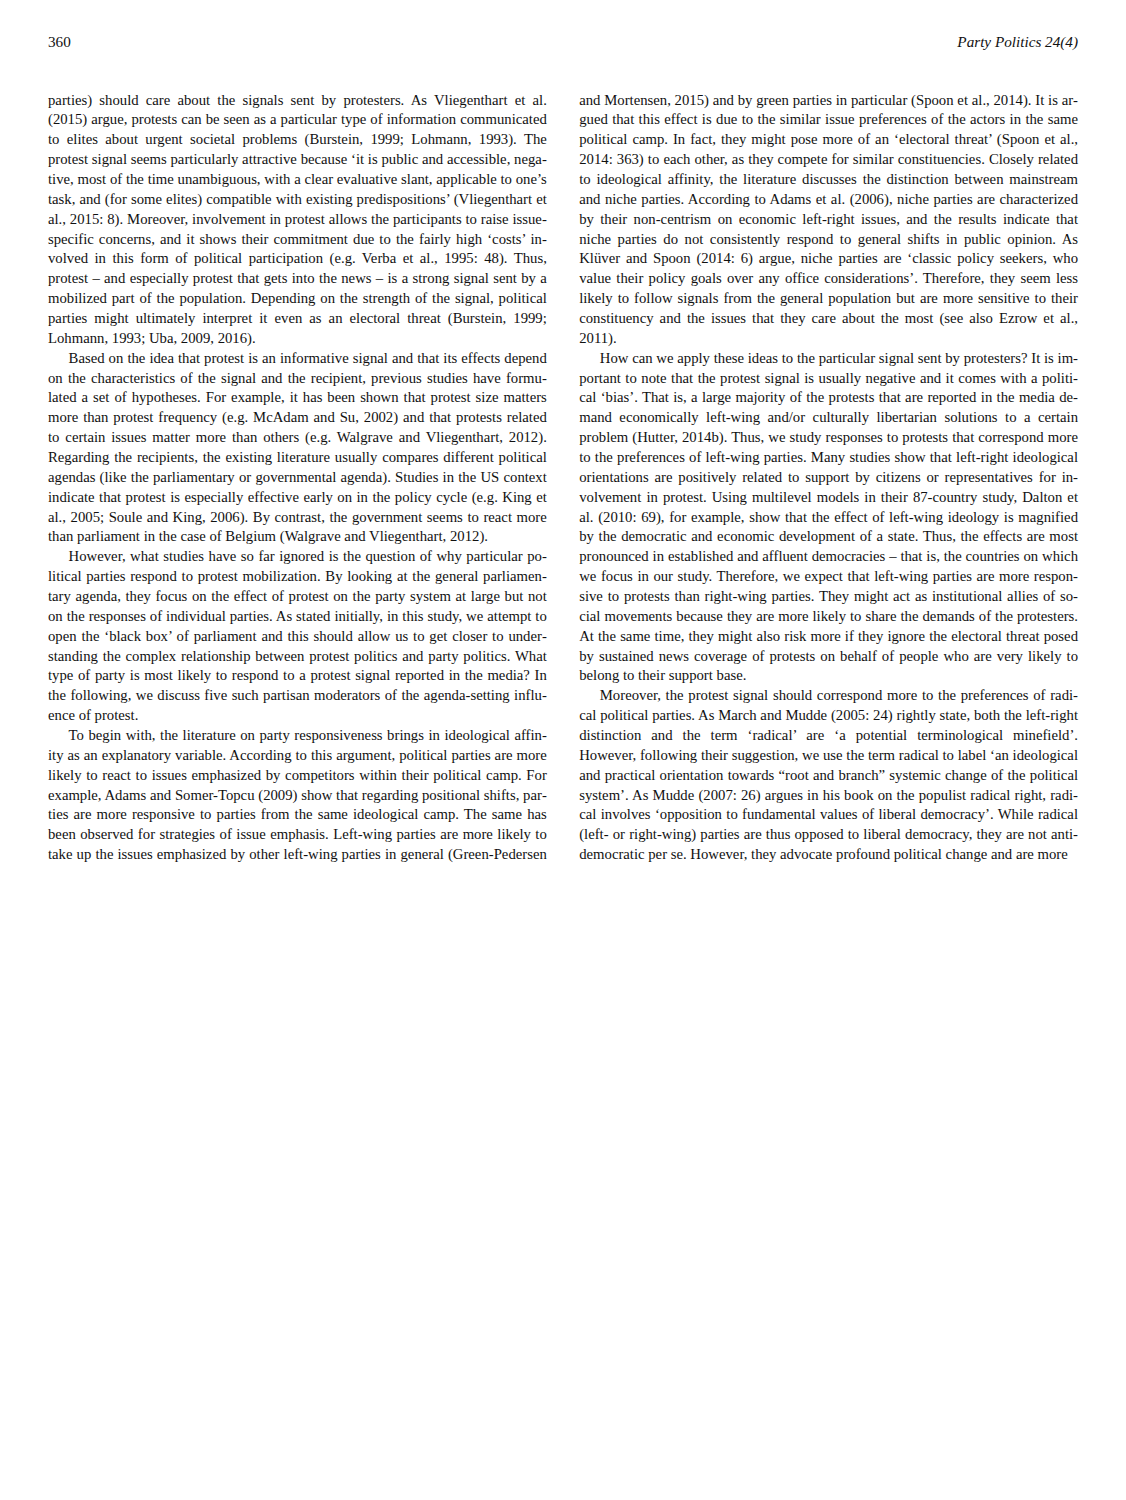360 Party Politics 24(4)
parties) should care about the signals sent by protesters. As Vliegenthart et al. (2015) argue, protests can be seen as a particular type of information communicated to elites about urgent societal problems (Burstein, 1999; Lohmann, 1993). The protest signal seems particularly attractive because ‘it is public and accessible, negative, most of the time unambiguous, with a clear evaluative slant, applicable to one’s task, and (for some elites) compatible with existing predispositions’ (Vliegenthart et al., 2015: 8). Moreover, involvement in protest allows the participants to raise issue-specific concerns, and it shows their commitment due to the fairly high ‘costs’ involved in this form of political participation (e.g. Verba et al., 1995: 48). Thus, protest – and especially protest that gets into the news – is a strong signal sent by a mobilized part of the population. Depending on the strength of the signal, political parties might ultimately interpret it even as an electoral threat (Burstein, 1999; Lohmann, 1993; Uba, 2009, 2016).
Based on the idea that protest is an informative signal and that its effects depend on the characteristics of the signal and the recipient, previous studies have formulated a set of hypotheses. For example, it has been shown that protest size matters more than protest frequency (e.g. McAdam and Su, 2002) and that protests related to certain issues matter more than others (e.g. Walgrave and Vliegenthart, 2012). Regarding the recipients, the existing literature usually compares different political agendas (like the parliamentary or governmental agenda). Studies in the US context indicate that protest is especially effective early on in the policy cycle (e.g. King et al., 2005; Soule and King, 2006). By contrast, the government seems to react more than parliament in the case of Belgium (Walgrave and Vliegenthart, 2012).
However, what studies have so far ignored is the question of why particular political parties respond to protest mobilization. By looking at the general parliamentary agenda, they focus on the effect of protest on the party system at large but not on the responses of individual parties. As stated initially, in this study, we attempt to open the ‘black box’ of parliament and this should allow us to get closer to understanding the complex relationship between protest politics and party politics. What type of party is most likely to respond to a protest signal reported in the media? In the following, we discuss five such partisan moderators of the agenda-setting influence of protest.
To begin with, the literature on party responsiveness brings in ideological affinity as an explanatory variable. According to this argument, political parties are more likely to react to issues emphasized by competitors within their political camp. For example, Adams and Somer-Topcu (2009) show that regarding positional shifts, parties are more responsive to parties from the same ideological camp. The same has been observed for strategies of issue emphasis. Left-wing parties are more likely to take up the issues emphasized by other left-wing parties in general (Green-Pedersen and Mortensen, 2015) and by green parties in particular (Spoon et al., 2014). It is argued that this effect is due to the similar issue preferences of the actors in the same political camp. In fact, they might pose more of an ‘electoral threat’ (Spoon et al., 2014: 363) to each other, as they compete for similar constituencies. Closely related to ideological affinity, the literature discusses the distinction between mainstream and niche parties. According to Adams et al. (2006), niche parties are characterized by their non-centrism on economic left-right issues, and the results indicate that niche parties do not consistently respond to general shifts in public opinion. As Klüver and Spoon (2014: 6) argue, niche parties are ‘classic policy seekers, who value their policy goals over any office considerations’. Therefore, they seem less likely to follow signals from the general population but are more sensitive to their constituency and the issues that they care about the most (see also Ezrow et al., 2011).
How can we apply these ideas to the particular signal sent by protesters? It is important to note that the protest signal is usually negative and it comes with a political ‘bias’. That is, a large majority of the protests that are reported in the media demand economically left-wing and/or culturally libertarian solutions to a certain problem (Hutter, 2014b). Thus, we study responses to protests that correspond more to the preferences of left-wing parties. Many studies show that left-right ideological orientations are positively related to support by citizens or representatives for involvement in protest. Using multilevel models in their 87-country study, Dalton et al. (2010: 69), for example, show that the effect of left-wing ideology is magnified by the democratic and economic development of a state. Thus, the effects are most pronounced in established and affluent democracies – that is, the countries on which we focus in our study. Therefore, we expect that left-wing parties are more responsive to protests than right-wing parties. They might act as institutional allies of social movements because they are more likely to share the demands of the protesters. At the same time, they might also risk more if they ignore the electoral threat posed by sustained news coverage of protests on behalf of people who are very likely to belong to their support base.
Moreover, the protest signal should correspond more to the preferences of radical political parties. As March and Mudde (2005: 24) rightly state, both the left-right distinction and the term ‘radical’ are ‘a potential terminological minefield’. However, following their suggestion, we use the term radical to label ‘an ideological and practical orientation towards “root and branch” systemic change of the political system’. As Mudde (2007: 26) argues in his book on the populist radical right, radical involves ‘opposition to fundamental values of liberal democracy’. While radical (left- or right-wing) parties are thus opposed to liberal democracy, they are not anti-democratic per se. However, they advocate profound political change and are more